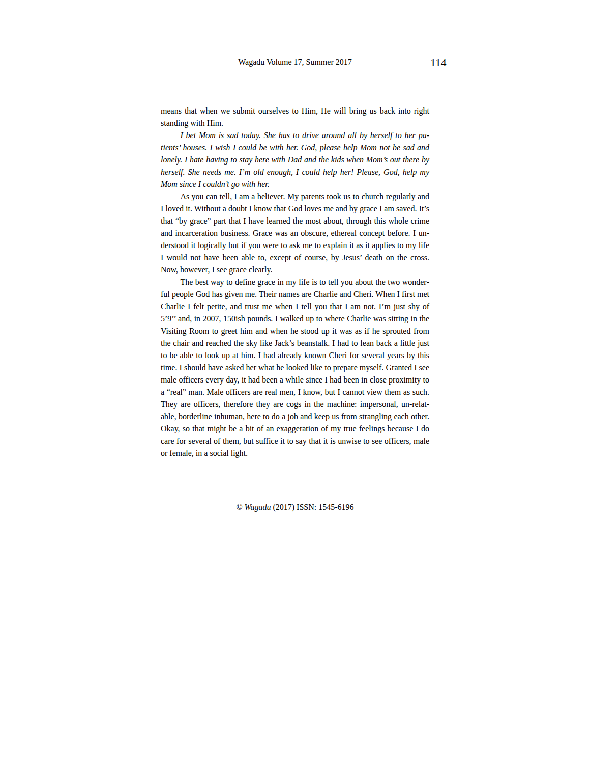Wagadu Volume 17, Summer 2017 114
means that when we submit ourselves to Him, He will bring us back into right standing with Him.
I bet Mom is sad today. She has to drive around all by herself to her patients’ houses. I wish I could be with her. God, please help Mom not be sad and lonely. I hate having to stay here with Dad and the kids when Mom’s out there by herself. She needs me. I’m old enough, I could help her! Please, God, help my Mom since I couldn’t go with her.
As you can tell, I am a believer. My parents took us to church regularly and I loved it. Without a doubt I know that God loves me and by grace I am saved. It’s that “by grace” part that I have learned the most about, through this whole crime and incarceration business. Grace was an obscure, ethereal concept before. I understood it logically but if you were to ask me to explain it as it applies to my life I would not have been able to, except of course, by Jesus’ death on the cross. Now, however, I see grace clearly.
The best way to define grace in my life is to tell you about the two wonderful people God has given me. Their names are Charlie and Cheri. When I first met Charlie I felt petite, and trust me when I tell you that I am not. I’m just shy of 5’9’’ and, in 2007, 150ish pounds. I walked up to where Charlie was sitting in the Visiting Room to greet him and when he stood up it was as if he sprouted from the chair and reached the sky like Jack’s beanstalk. I had to lean back a little just to be able to look up at him. I had already known Cheri for several years by this time. I should have asked her what he looked like to prepare myself. Granted I see male officers every day, it had been a while since I had been in close proximity to a “real” man. Male officers are real men, I know, but I cannot view them as such. They are officers, therefore they are cogs in the machine: impersonal, un-relatable, borderline inhuman, here to do a job and keep us from strangling each other. Okay, so that might be a bit of an exaggeration of my true feelings because I do care for several of them, but suffice it to say that it is unwise to see officers, male or female, in a social light.
© Wagadu (2017) ISSN: 1545-6196